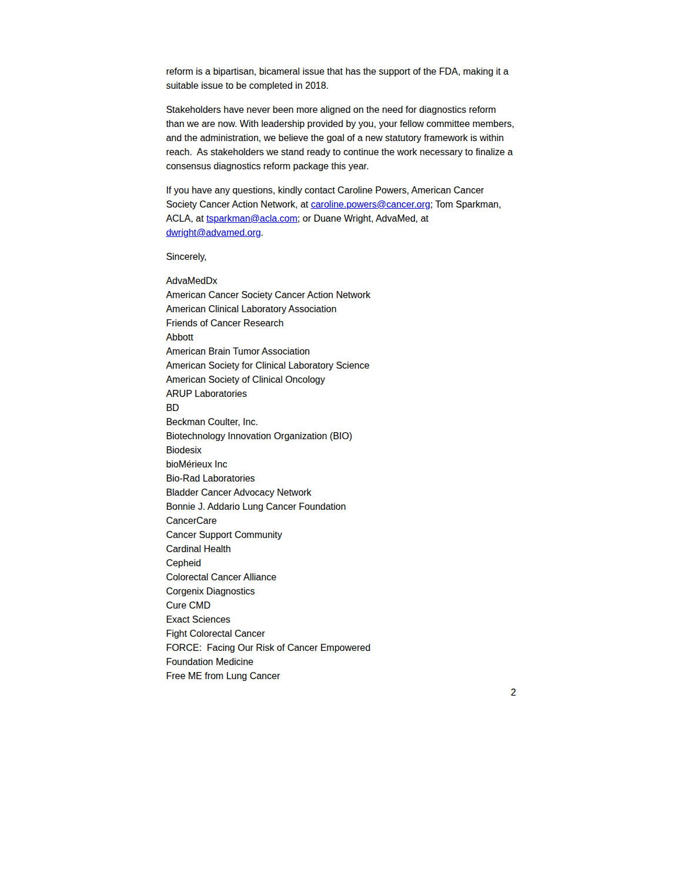reform is a bipartisan, bicameral issue that has the support of the FDA, making it a suitable issue to be completed in 2018.
Stakeholders have never been more aligned on the need for diagnostics reform than we are now. With leadership provided by you, your fellow committee members, and the administration, we believe the goal of a new statutory framework is within reach. As stakeholders we stand ready to continue the work necessary to finalize a consensus diagnostics reform package this year.
If you have any questions, kindly contact Caroline Powers, American Cancer Society Cancer Action Network, at caroline.powers@cancer.org; Tom Sparkman, ACLA, at tsparkman@acla.com; or Duane Wright, AdvaMed, at dwright@advamed.org.
Sincerely,
AdvaMedDx
American Cancer Society Cancer Action Network
American Clinical Laboratory Association
Friends of Cancer Research
Abbott
American Brain Tumor Association
American Society for Clinical Laboratory Science
American Society of Clinical Oncology
ARUP Laboratories
BD
Beckman Coulter, Inc.
Biotechnology Innovation Organization (BIO)
Biodesix
bioMérieux Inc
Bio-Rad Laboratories
Bladder Cancer Advocacy Network
Bonnie J. Addario Lung Cancer Foundation
CancerCare
Cancer Support Community
Cardinal Health
Cepheid
Colorectal Cancer Alliance
Corgenix Diagnostics
Cure CMD
Exact Sciences
Fight Colorectal Cancer
FORCE: Facing Our Risk of Cancer Empowered
Foundation Medicine
Free ME from Lung Cancer
2